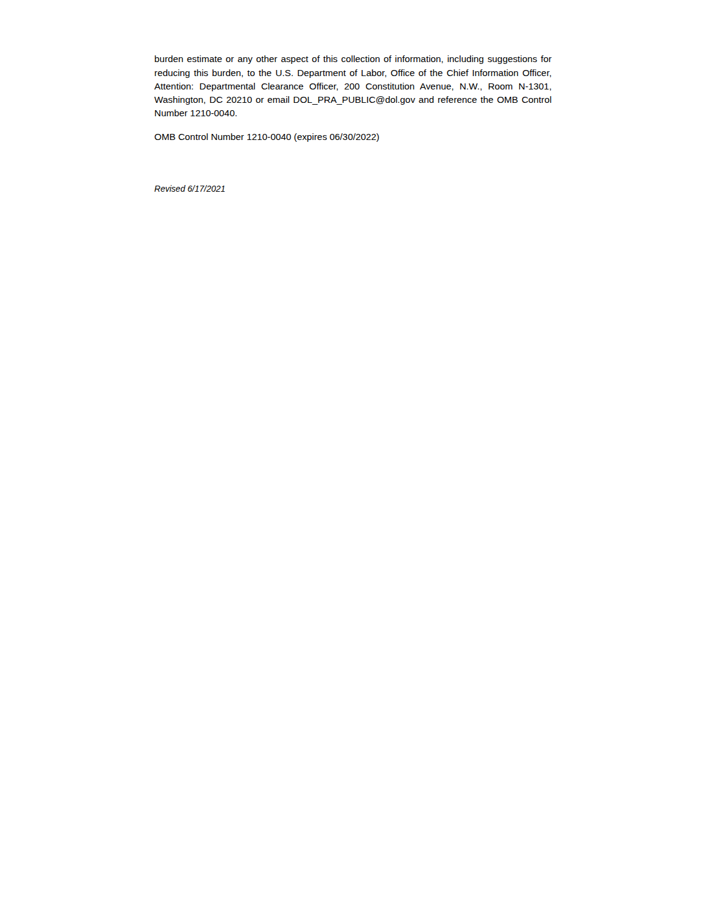burden estimate or any other aspect of this collection of information, including suggestions for reducing this burden, to the U.S. Department of Labor, Office of the Chief Information Officer, Attention: Departmental Clearance Officer, 200 Constitution Avenue, N.W., Room N-1301, Washington, DC 20210 or email DOL_PRA_PUBLIC@dol.gov and reference the OMB Control Number 1210-0040.
OMB Control Number 1210-0040 (expires 06/30/2022)
Revised 6/17/2021